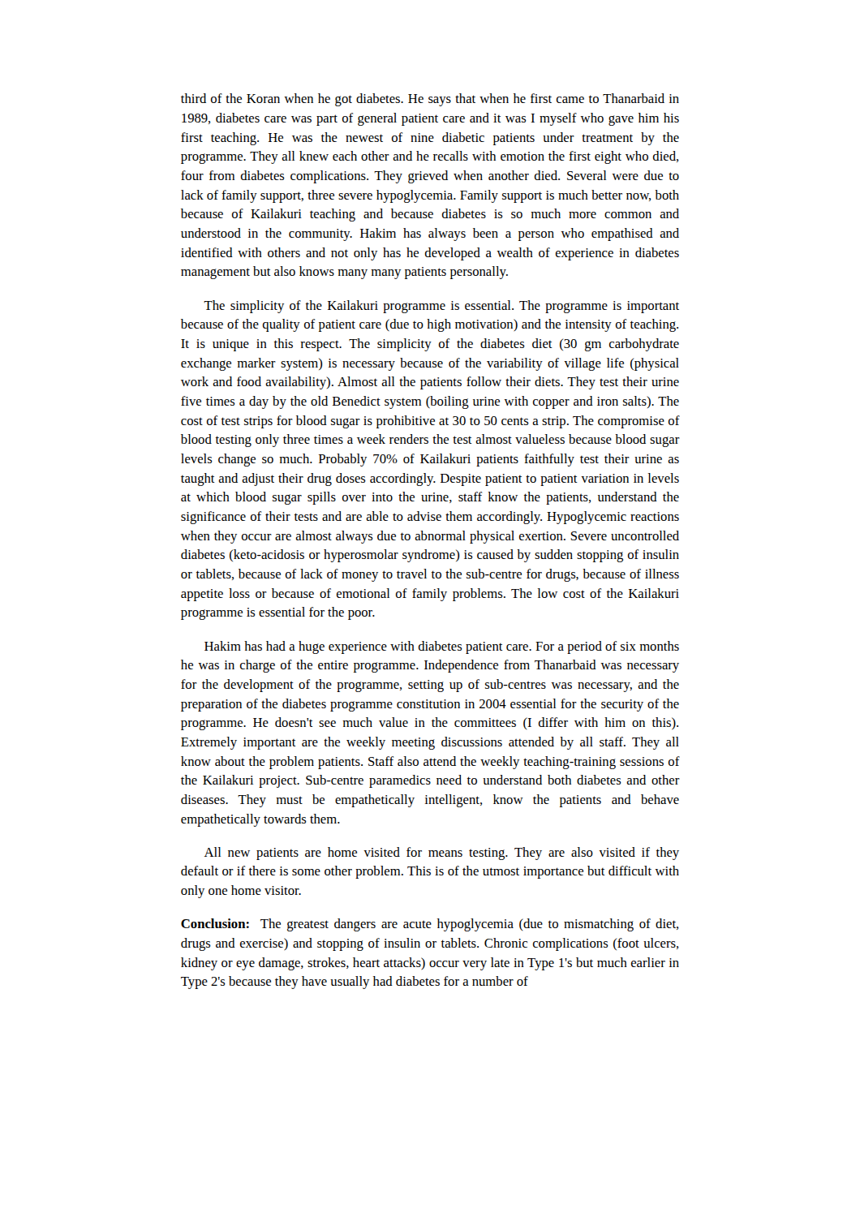third of the Koran when he got diabetes. He says that when he first came to Thanarbaid in 1989, diabetes care was part of general patient care and it was I myself who gave him his first teaching. He was the newest of nine diabetic patients under treatment by the programme. They all knew each other and he recalls with emotion the first eight who died, four from diabetes complications. They grieved when another died. Several were due to lack of family support, three severe hypoglycemia. Family support is much better now, both because of Kailakuri teaching and because diabetes is so much more common and understood in the community. Hakim has always been a person who empathised and identified with others and not only has he developed a wealth of experience in diabetes management but also knows many many patients personally.
The simplicity of the Kailakuri programme is essential. The programme is important because of the quality of patient care (due to high motivation) and the intensity of teaching. It is unique in this respect. The simplicity of the diabetes diet (30 gm carbohydrate exchange marker system) is necessary because of the variability of village life (physical work and food availability). Almost all the patients follow their diets. They test their urine five times a day by the old Benedict system (boiling urine with copper and iron salts). The cost of test strips for blood sugar is prohibitive at 30 to 50 cents a strip. The compromise of blood testing only three times a week renders the test almost valueless because blood sugar levels change so much. Probably 70% of Kailakuri patients faithfully test their urine as taught and adjust their drug doses accordingly. Despite patient to patient variation in levels at which blood sugar spills over into the urine, staff know the patients, understand the significance of their tests and are able to advise them accordingly. Hypoglycemic reactions when they occur are almost always due to abnormal physical exertion. Severe uncontrolled diabetes (keto-acidosis or hyperosmolar syndrome) is caused by sudden stopping of insulin or tablets, because of lack of money to travel to the sub-centre for drugs, because of illness appetite loss or because of emotional of family problems. The low cost of the Kailakuri programme is essential for the poor.
Hakim has had a huge experience with diabetes patient care. For a period of six months he was in charge of the entire programme. Independence from Thanarbaid was necessary for the development of the programme, setting up of sub-centres was necessary, and the preparation of the diabetes programme constitution in 2004 essential for the security of the programme. He doesn't see much value in the committees (I differ with him on this). Extremely important are the weekly meeting discussions attended by all staff. They all know about the problem patients. Staff also attend the weekly teaching-training sessions of the Kailakuri project. Sub-centre paramedics need to understand both diabetes and other diseases. They must be empathetically intelligent, know the patients and behave empathetically towards them.
All new patients are home visited for means testing. They are also visited if they default or if there is some other problem. This is of the utmost importance but difficult with only one home visitor.
Conclusion: The greatest dangers are acute hypoglycemia (due to mismatching of diet, drugs and exercise) and stopping of insulin or tablets. Chronic complications (foot ulcers, kidney or eye damage, strokes, heart attacks) occur very late in Type 1's but much earlier in Type 2's because they have usually had diabetes for a number of